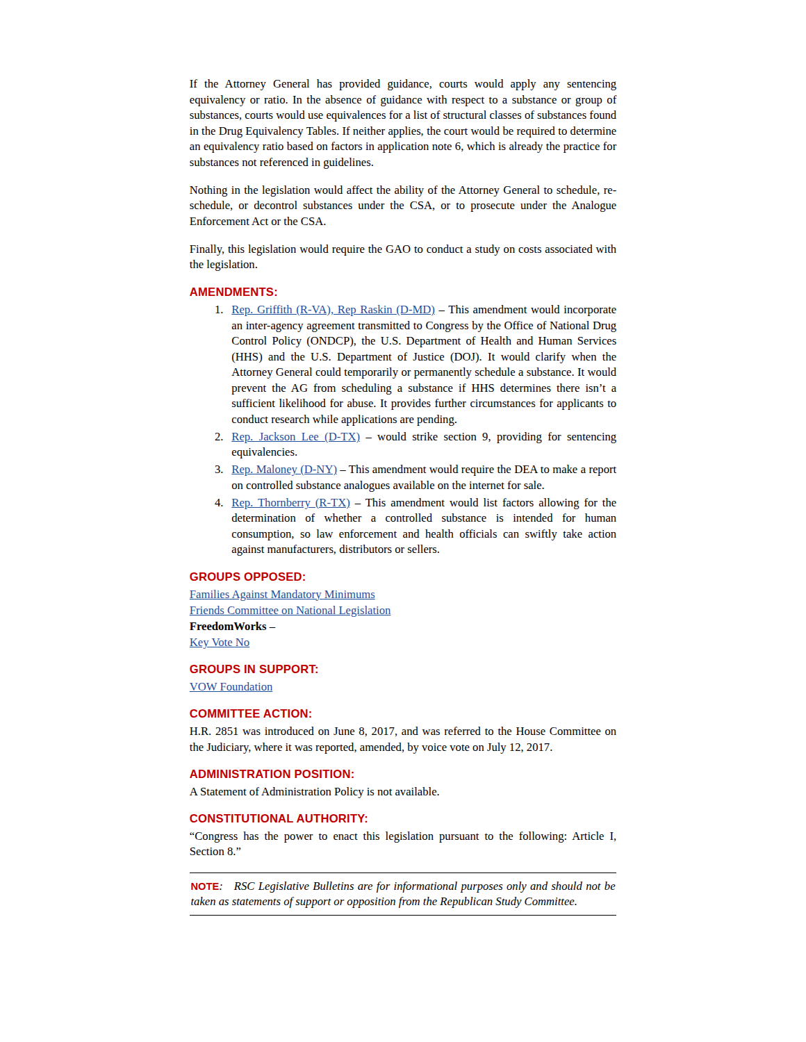If the Attorney General has provided guidance, courts would apply any sentencing equivalency or ratio. In the absence of guidance with respect to a substance or group of substances, courts would use equivalences for a list of structural classes of substances found in the Drug Equivalency Tables. If neither applies, the court would be required to determine an equivalency ratio based on factors in application note 6, which is already the practice for substances not referenced in guidelines.
Nothing in the legislation would affect the ability of the Attorney General to schedule, re-schedule, or decontrol substances under the CSA, or to prosecute under the Analogue Enforcement Act or the CSA.
Finally, this legislation would require the GAO to conduct a study on costs associated with the legislation.
AMENDMENTS:
Rep. Griffith (R-VA), Rep Raskin (D-MD) – This amendment would incorporate an inter-agency agreement transmitted to Congress by the Office of National Drug Control Policy (ONDCP), the U.S. Department of Health and Human Services (HHS) and the U.S. Department of Justice (DOJ). It would clarify when the Attorney General could temporarily or permanently schedule a substance. It would prevent the AG from scheduling a substance if HHS determines there isn’t a sufficient likelihood for abuse. It provides further circumstances for applicants to conduct research while applications are pending.
Rep. Jackson Lee (D-TX) – would strike section 9, providing for sentencing equivalencies.
Rep. Maloney (D-NY) – This amendment would require the DEA to make a report on controlled substance analogues available on the internet for sale.
Rep. Thornberry (R-TX) – This amendment would list factors allowing for the determination of whether a controlled substance is intended for human consumption, so law enforcement and health officials can swiftly take action against manufacturers, distributors or sellers.
GROUPS OPPOSED:
Families Against Mandatory Minimums Friends Committee on National Legislation FreedomWorks – Key Vote No
GROUPS IN SUPPORT:
VOW Foundation
COMMITTEE ACTION:
H.R. 2851 was introduced on June 8, 2017, and was referred to the House Committee on the Judiciary, where it was reported, amended, by voice vote on July 12, 2017.
ADMINISTRATION POSITION:
A Statement of Administration Policy is not available.
CONSTITUTIONAL AUTHORITY:
“Congress has the power to enact this legislation pursuant to the following: Article I, Section 8.”
NOTE: RSC Legislative Bulletins are for informational purposes only and should not be taken as statements of support or opposition from the Republican Study Committee.